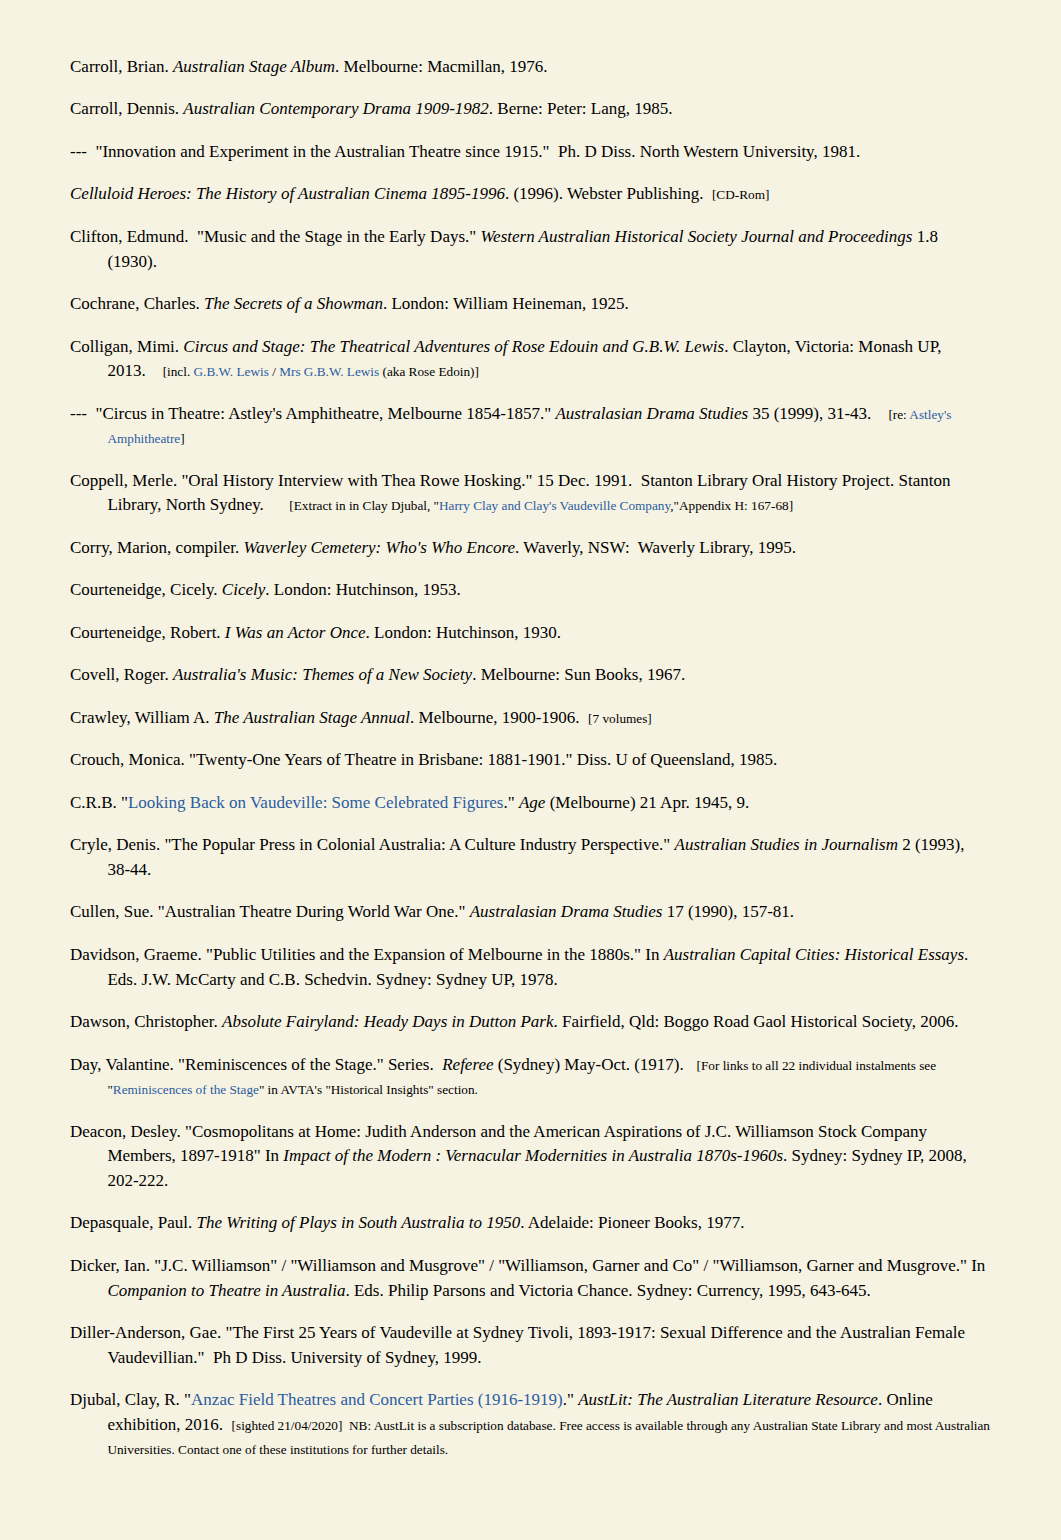Carroll, Brian. Australian Stage Album. Melbourne: Macmillan, 1976.
Carroll, Dennis. Australian Contemporary Drama 1909-1982. Berne: Peter: Lang, 1985.
--- "Innovation and Experiment in the Australian Theatre since 1915." Ph. D Diss. North Western University, 1981.
Celluloid Heroes: The History of Australian Cinema 1895-1996. (1996). Webster Publishing. [CD-Rom]
Clifton, Edmund. "Music and the Stage in the Early Days." Western Australian Historical Society Journal and Proceedings 1.8 (1930).
Cochrane, Charles. The Secrets of a Showman. London: William Heineman, 1925.
Colligan, Mimi. Circus and Stage: The Theatrical Adventures of Rose Edouin and G.B.W. Lewis. Clayton, Victoria: Monash UP, 2013. [incl. G.B.W. Lewis / Mrs G.B.W. Lewis (aka Rose Edoin)]
--- "Circus in Theatre: Astley's Amphitheatre, Melbourne 1854-1857." Australasian Drama Studies 35 (1999), 31-43. [re: Astley's Amphitheatre]
Coppell, Merle. "Oral History Interview with Thea Rowe Hosking." 15 Dec. 1991. Stanton Library Oral History Project. Stanton Library, North Sydney. [Extract in in Clay Djubal, "Harry Clay and Clay's Vaudeville Company,"Appendix H: 167-68]
Corry, Marion, compiler. Waverley Cemetery: Who's Who Encore. Waverly, NSW: Waverly Library, 1995.
Courteneidge, Cicely. Cicely. London: Hutchinson, 1953.
Courteneidge, Robert. I Was an Actor Once. London: Hutchinson, 1930.
Covell, Roger. Australia's Music: Themes of a New Society. Melbourne: Sun Books, 1967.
Crawley, William A. The Australian Stage Annual. Melbourne, 1900-1906. [7 volumes]
Crouch, Monica. "Twenty-One Years of Theatre in Brisbane: 1881-1901." Diss. U of Queensland, 1985.
C.R.B. "Looking Back on Vaudeville: Some Celebrated Figures." Age (Melbourne) 21 Apr. 1945, 9.
Cryle, Denis. "The Popular Press in Colonial Australia: A Culture Industry Perspective." Australian Studies in Journalism 2 (1993), 38-44.
Cullen, Sue. "Australian Theatre During World War One." Australasian Drama Studies 17 (1990), 157-81.
Davidson, Graeme. "Public Utilities and the Expansion of Melbourne in the 1880s." In Australian Capital Cities: Historical Essays. Eds. J.W. McCarty and C.B. Schedvin. Sydney: Sydney UP, 1978.
Dawson, Christopher. Absolute Fairyland: Heady Days in Dutton Park. Fairfield, Qld: Boggo Road Gaol Historical Society, 2006.
Day, Valantine. "Reminiscences of the Stage." Series. Referee (Sydney) May-Oct. (1917). [For links to all 22 individual instalments see "Reminiscences of the Stage" in AVTA's "Historical Insights" section.
Deacon, Desley. "Cosmopolitans at Home: Judith Anderson and the American Aspirations of J.C. Williamson Stock Company Members, 1897-1918" In Impact of the Modern : Vernacular Modernities in Australia 1870s-1960s. Sydney: Sydney IP, 2008, 202-222.
Depasquale, Paul. The Writing of Plays in South Australia to 1950. Adelaide: Pioneer Books, 1977.
Dicker, Ian. "J.C. Williamson" / "Williamson and Musgrove" / "Williamson, Garner and Co" / "Williamson, Garner and Musgrove." In Companion to Theatre in Australia. Eds. Philip Parsons and Victoria Chance. Sydney: Currency, 1995, 643-645.
Diller-Anderson, Gae. "The First 25 Years of Vaudeville at Sydney Tivoli, 1893-1917: Sexual Difference and the Australian Female Vaudevillian." Ph D Diss. University of Sydney, 1999.
Djubal, Clay, R. "Anzac Field Theatres and Concert Parties (1916-1919)." AustLit: The Australian Literature Resource. Online exhibition, 2016. [sighted 21/04/2020] NB: AustLit is a subscription database. Free access is available through any Australian State Library and most Australian Universities. Contact one of these institutions for further details.